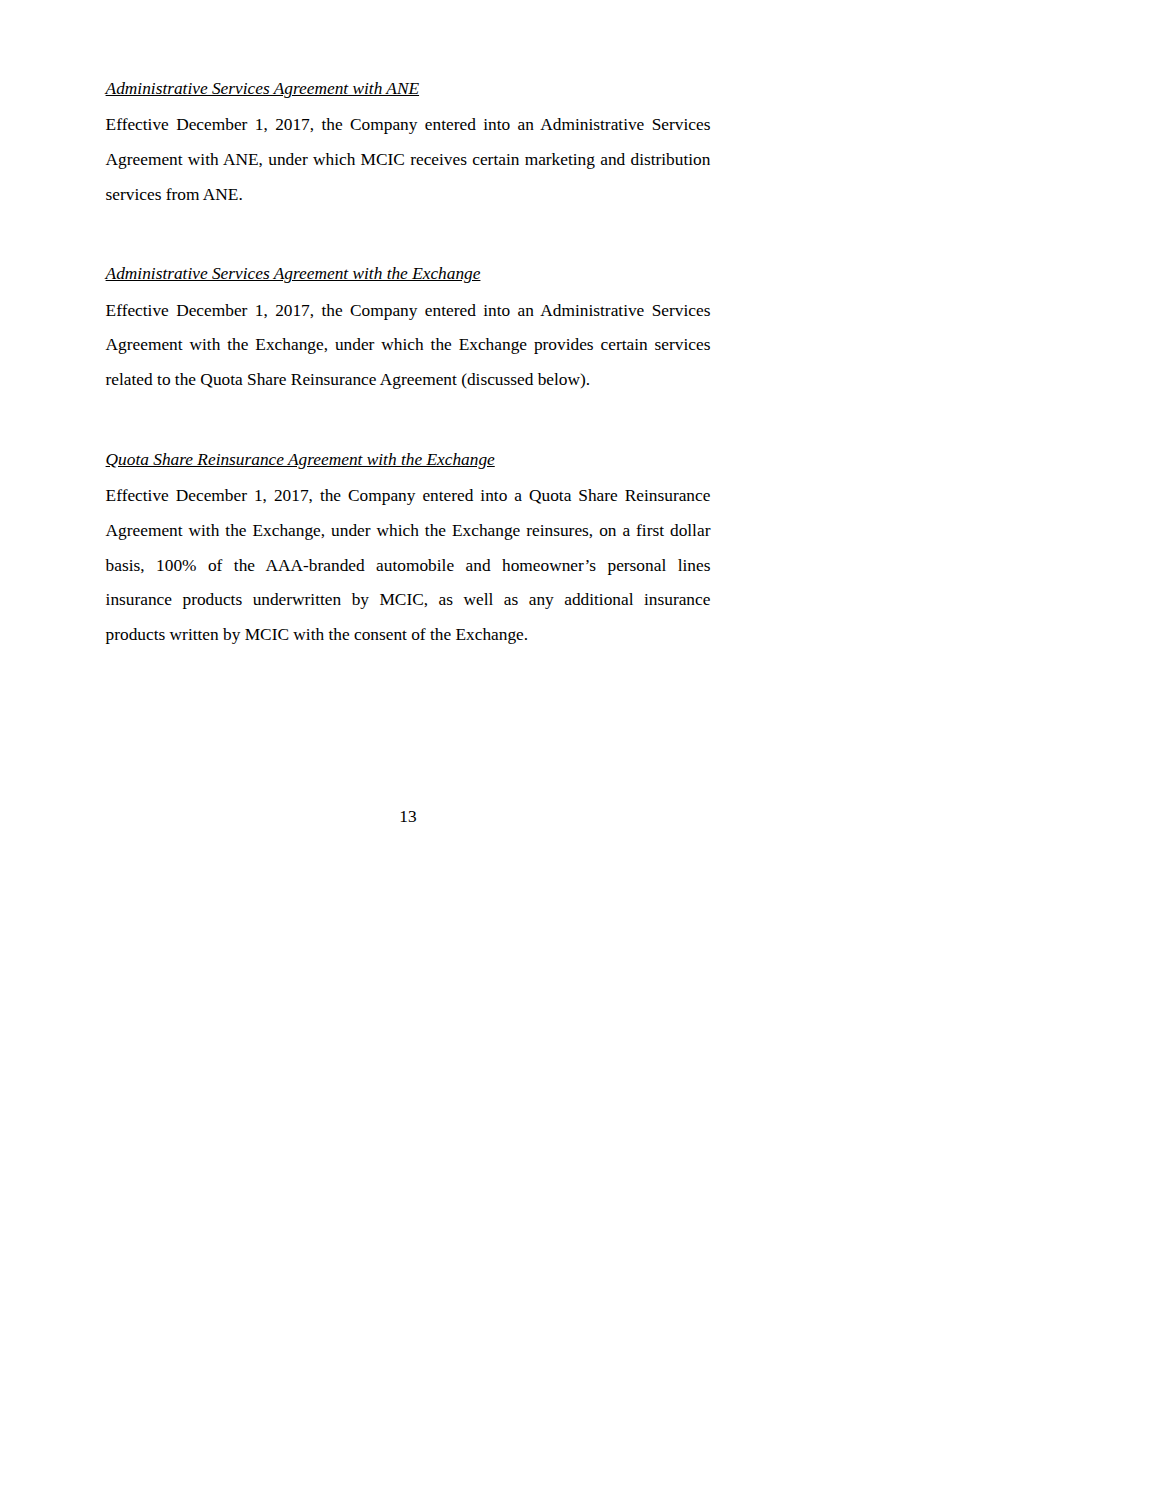Administrative Services Agreement with ANE
Effective December 1, 2017, the Company entered into an Administrative Services Agreement with ANE, under which MCIC receives certain marketing and distribution services from ANE.
Administrative Services Agreement with the Exchange
Effective December 1, 2017, the Company entered into an Administrative Services Agreement with the Exchange, under which the Exchange provides certain services related to the Quota Share Reinsurance Agreement (discussed below).
Quota Share Reinsurance Agreement with the Exchange
Effective December 1, 2017, the Company entered into a Quota Share Reinsurance Agreement with the Exchange, under which the Exchange reinsures, on a first dollar basis, 100% of the AAA-branded automobile and homeowner’s personal lines insurance products underwritten by MCIC, as well as any additional insurance products written by MCIC with the consent of the Exchange.
13